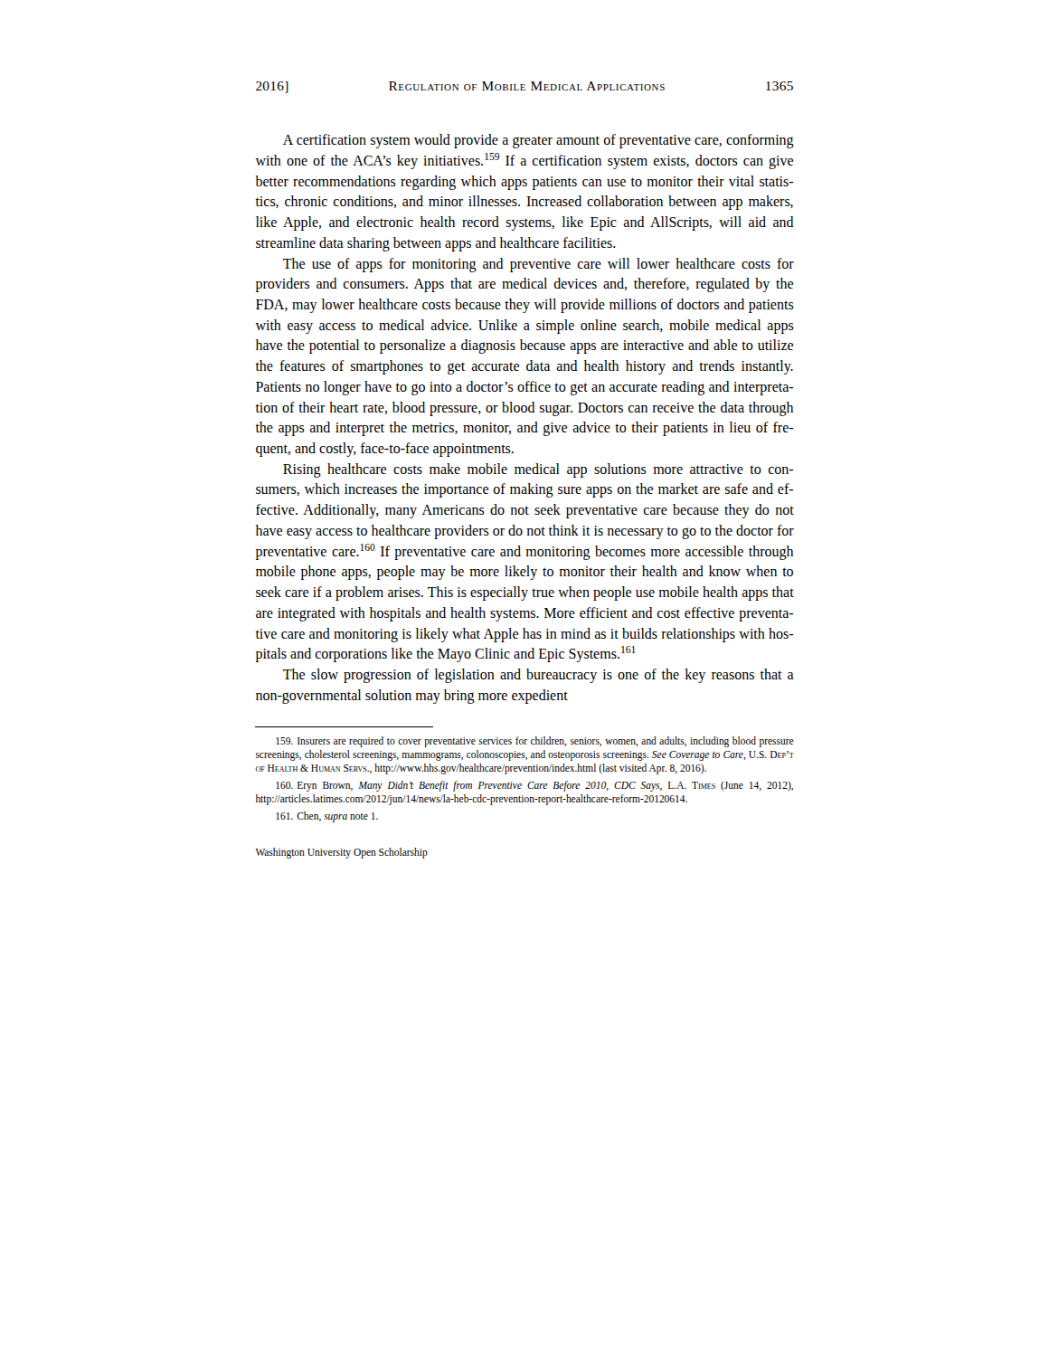2016] Regulation of Mobile Medical Applications 1365
A certification system would provide a greater amount of preventative care, conforming with one of the ACA’s key initiatives.159 If a certification system exists, doctors can give better recommendations regarding which apps patients can use to monitor their vital statistics, chronic conditions, and minor illnesses. Increased collaboration between app makers, like Apple, and electronic health record systems, like Epic and AllScripts, will aid and streamline data sharing between apps and healthcare facilities.
The use of apps for monitoring and preventive care will lower healthcare costs for providers and consumers. Apps that are medical devices and, therefore, regulated by the FDA, may lower healthcare costs because they will provide millions of doctors and patients with easy access to medical advice. Unlike a simple online search, mobile medical apps have the potential to personalize a diagnosis because apps are interactive and able to utilize the features of smartphones to get accurate data and health history and trends instantly. Patients no longer have to go into a doctor’s office to get an accurate reading and interpretation of their heart rate, blood pressure, or blood sugar. Doctors can receive the data through the apps and interpret the metrics, monitor, and give advice to their patients in lieu of frequent, and costly, face-to-face appointments.
Rising healthcare costs make mobile medical app solutions more attractive to consumers, which increases the importance of making sure apps on the market are safe and effective. Additionally, many Americans do not seek preventative care because they do not have easy access to healthcare providers or do not think it is necessary to go to the doctor for preventative care.160 If preventative care and monitoring becomes more accessible through mobile phone apps, people may be more likely to monitor their health and know when to seek care if a problem arises. This is especially true when people use mobile health apps that are integrated with hospitals and health systems. More efficient and cost effective preventative care and monitoring is likely what Apple has in mind as it builds relationships with hospitals and corporations like the Mayo Clinic and Epic Systems.161
The slow progression of legislation and bureaucracy is one of the key reasons that a non-governmental solution may bring more expedient
159. Insurers are required to cover preventative services for children, seniors, women, and adults, including blood pressure screenings, cholesterol screenings, mammograms, colonoscopies, and osteoporosis screenings. See Coverage to Care, U.S. Dep’t of Health & Human Servs., http://www.hhs.gov/healthcare/prevention/index.html (last visited Apr. 8, 2016).
160. Eryn Brown, Many Didn’t Benefit from Preventive Care Before 2010, CDC Says, L.A. Times (June 14, 2012), http://articles.latimes.com/2012/jun/14/news/la-heb-cdc-prevention-report-healthcare-reform-20120614.
161. Chen, supra note 1.
Washington University Open Scholarship